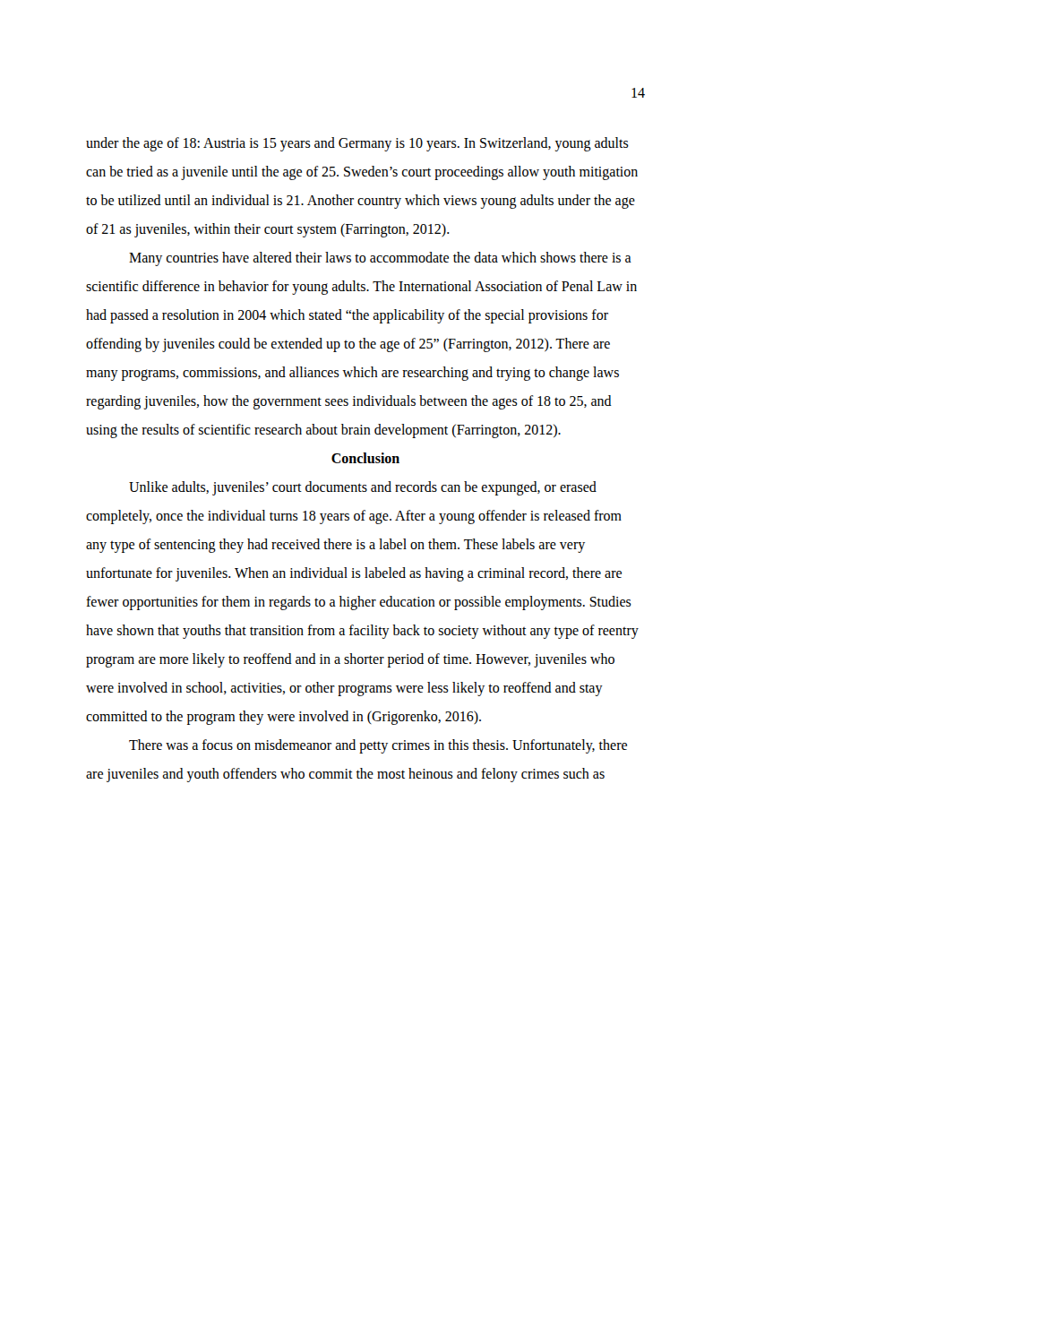14
under the age of 18: Austria is 15 years and Germany is 10 years. In Switzerland, young adults can be tried as a juvenile until the age of 25. Sweden’s court proceedings allow youth mitigation to be utilized until an individual is 21. Another country which views young adults under the age of 21 as juveniles, within their court system (Farrington, 2012).
Many countries have altered their laws to accommodate the data which shows there is a scientific difference in behavior for young adults. The International Association of Penal Law in had passed a resolution in 2004 which stated “the applicability of the special provisions for offending by juveniles could be extended up to the age of 25” (Farrington, 2012). There are many programs, commissions, and alliances which are researching and trying to change laws regarding juveniles, how the government sees individuals between the ages of 18 to 25, and using the results of scientific research about brain development (Farrington, 2012).
Conclusion
Unlike adults, juveniles’ court documents and records can be expunged, or erased completely, once the individual turns 18 years of age. After a young offender is released from any type of sentencing they had received there is a label on them. These labels are very unfortunate for juveniles. When an individual is labeled as having a criminal record, there are fewer opportunities for them in regards to a higher education or possible employments. Studies have shown that youths that transition from a facility back to society without any type of reentry program are more likely to reoffend and in a shorter period of time. However, juveniles who were involved in school, activities, or other programs were less likely to reoffend and stay committed to the program they were involved in (Grigorenko, 2016).
There was a focus on misdemeanor and petty crimes in this thesis. Unfortunately, there are juveniles and youth offenders who commit the most heinous and felony crimes such as